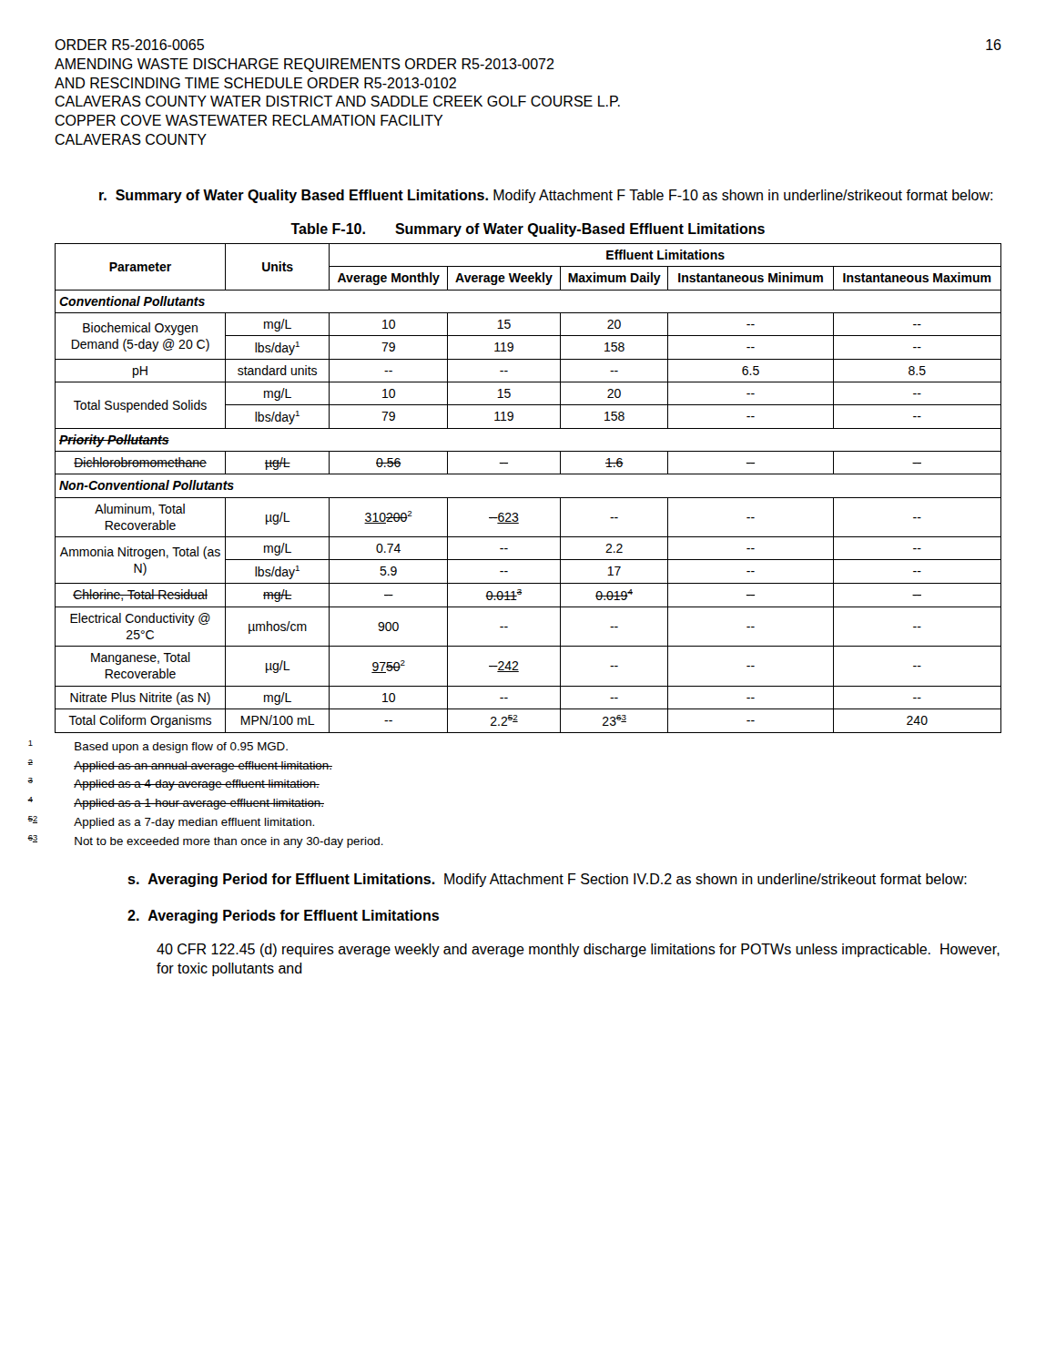16
ORDER R5-2016-0065
AMENDING WASTE DISCHARGE REQUIREMENTS ORDER R5-2013-0072
AND RESCINDING TIME SCHEDULE ORDER R5-2013-0102
CALAVERAS COUNTY WATER DISTRICT AND SADDLE CREEK GOLF COURSE L.P.
COPPER COVE WASTEWATER RECLAMATION FACILITY
CALAVERAS COUNTY
r. Summary of Water Quality Based Effluent Limitations. Modify Attachment F Table F-10 as shown in underline/strikeout format below:
Table F-10. Summary of Water Quality-Based Effluent Limitations
| Parameter | Units | Effluent Limitations |
| --- | --- | --- |
| Average Monthly | Average Weekly | Maximum Daily | Instantaneous Minimum | Instantaneous Maximum |
| Conventional Pollutants |
| Biochemical Oxygen Demand (5-day @ 20 C) | mg/L | 10 | 15 | 20 | -- | -- |
| lbs/day 1 | 79 | 119 | 158 | -- | -- |
| pH | standard units | -- | -- | -- | 6.5 | 8.5 |
| Total Suspended Solids | mg/L | 10 | 15 | 20 | -- | -- |
| lbs/day 1 | 79 | 119 | 158 | -- | -- |
| Priority Pollutants |
| Dichlorobromomethane | µg/L | 0.56 | -- | 1.6 | -- | -- |
| Non-Conventional Pollutants |
| Aluminum, Total Recoverable | µg/L | 310 200 2 | -- 623 | -- | -- | -- |
| Ammonia Nitrogen, Total (as N) | mg/L | 0.74 | -- | 2.2 | -- | -- |
| lbs/day 1 | 5.9 | -- | 17 | -- | -- |
| Chlorine, Total Residual | mg/L | -- | 0.011 3 | 0.019 4 | -- | -- |
| Electrical Conductivity @ 25°C | µmhos/cm | 900 | -- | -- | -- | -- |
| Manganese, Total Recoverable | µg/L | 97 50 2 | -- 242 | -- | -- | -- |
| Nitrate Plus Nitrite (as N) | mg/L | 10 | -- | -- | -- | -- |
| Total Coliform Organisms | MPN/100 mL | -- | 2.2 5 2 | 23 6 3 | -- | 240 |
1 Based upon a design flow of 0.95 MGD.
2 Applied as an annual average effluent limitation.
3 Applied as a 4-day average effluent limitation.
4 Applied as a 1-hour average effluent limitation.
52 Applied as a 7-day median effluent limitation.
63 Not to be exceeded more than once in any 30-day period.
s. Averaging Period for Effluent Limitations. Modify Attachment F Section IV.D.2 as shown in underline/strikeout format below:
2. Averaging Periods for Effluent Limitations
40 CFR 122.45 (d) requires average weekly and average monthly discharge limitations for POTWs unless impracticable. However, for toxic pollutants and